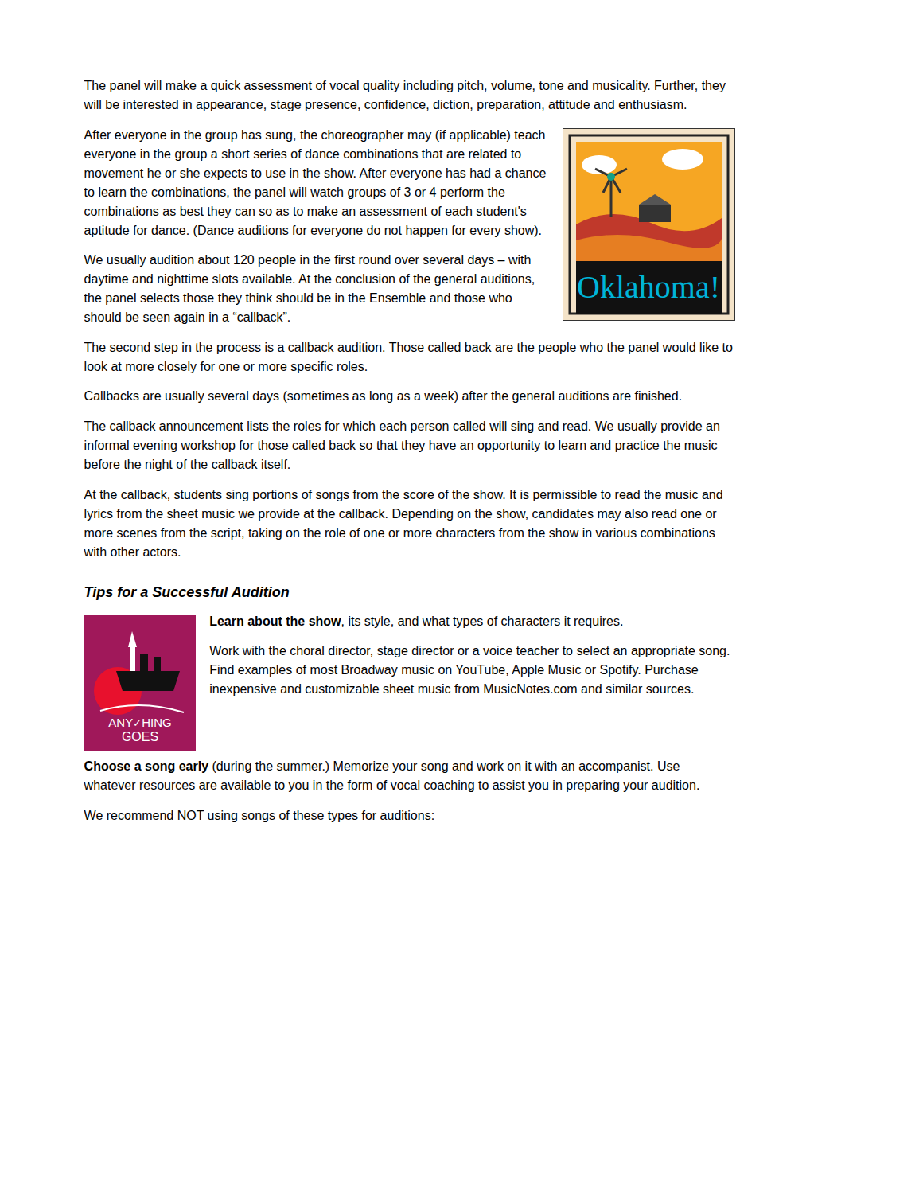The panel will make a quick assessment of vocal quality including pitch, volume, tone and musicality. Further, they will be interested in appearance, stage presence, confidence, diction, preparation, attitude and enthusiasm.
After everyone in the group has sung, the choreographer may (if applicable) teach everyone in the group a short series of dance combinations that are related to movement he or she expects to use in the show. After everyone has had a chance to learn the combinations, the panel will watch groups of 3 or 4 perform the combinations as best they can so as to make an assessment of each student's aptitude for dance. (Dance auditions for everyone do not happen for every show).
We usually audition about 120 people in the first round over several days – with daytime and nighttime slots available. At the conclusion of the general auditions, the panel selects those they think should be in the Ensemble and those who should be seen again in a “callback”.
The second step in the process is a callback audition. Those called back are the people who the panel would like to look at more closely for one or more specific roles.
Callbacks are usually several days (sometimes as long as a week) after the general auditions are finished.
The callback announcement lists the roles for which each person called will sing and read. We usually provide an informal evening workshop for those called back so that they have an opportunity to learn and practice the music before the night of the callback itself.
At the callback, students sing portions of songs from the score of the show. It is permissible to read the music and lyrics from the sheet music we provide at the callback. Depending on the show, candidates may also read one or more scenes from the script, taking on the role of one or more characters from the show in various combinations with other actors.
Tips for a Successful Audition
Learn about the show, its style, and what types of characters it requires.
Work with the choral director, stage director or a voice teacher to select an appropriate song. Find examples of most Broadway music on YouTube, Apple Music or Spotify. Purchase inexpensive and customizable sheet music from MusicNotes.com and similar sources.
Choose a song early (during the summer.) Memorize your song and work on it with an accompanist. Use whatever resources are available to you in the form of vocal coaching to assist you in preparing your audition.
We recommend NOT using songs of these types for auditions: